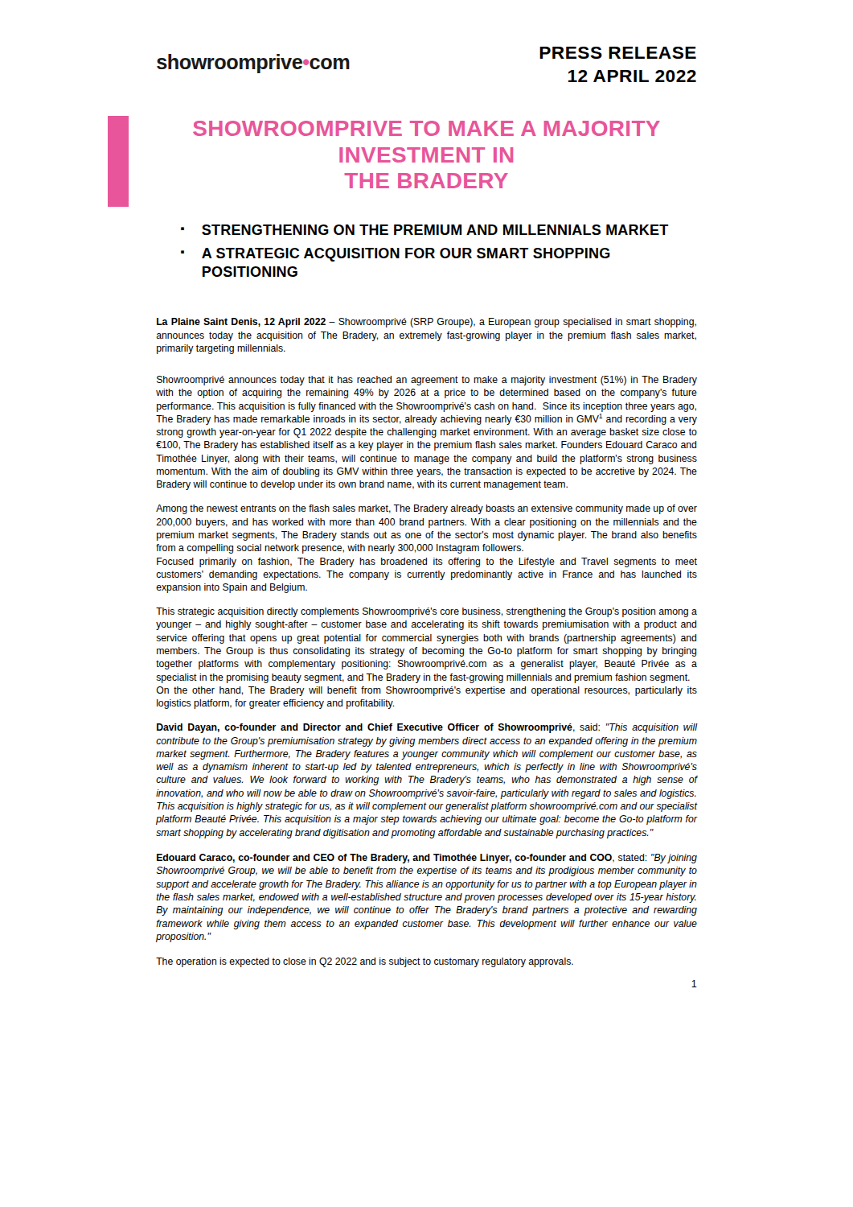showroomprive•com
PRESS RELEASE
12 APRIL 2022
SHOWROOMPRIVE TO MAKE A MAJORITY INVESTMENT IN
THE BRADERY
STRENGTHENING ON THE PREMIUM AND MILLENNIALS MARKET
A STRATEGIC ACQUISITION FOR OUR SMART SHOPPING POSITIONING
La Plaine Saint Denis, 12 April 2022 – Showroomprivé (SRP Groupe), a European group specialised in smart shopping, announces today the acquisition of The Bradery, an extremely fast-growing player in the premium flash sales market, primarily targeting millennials.
Showroomprivé announces today that it has reached an agreement to make a majority investment (51%) in The Bradery with the option of acquiring the remaining 49% by 2026 at a price to be determined based on the company's future performance. This acquisition is fully financed with the Showroomprivé's cash on hand. Since its inception three years ago, The Bradery has made remarkable inroads in its sector, already achieving nearly €30 million in GMV1 and recording a very strong growth year-on-year for Q1 2022 despite the challenging market environment. With an average basket size close to €100, The Bradery has established itself as a key player in the premium flash sales market. Founders Edouard Caraco and Timothée Linyer, along with their teams, will continue to manage the company and build the platform's strong business momentum. With the aim of doubling its GMV within three years, the transaction is expected to be accretive by 2024. The Bradery will continue to develop under its own brand name, with its current management team.
Among the newest entrants on the flash sales market, The Bradery already boasts an extensive community made up of over 200,000 buyers, and has worked with more than 400 brand partners. With a clear positioning on the millennials and the premium market segments, The Bradery stands out as one of the sector's most dynamic player. The brand also benefits from a compelling social network presence, with nearly 300,000 Instagram followers.
Focused primarily on fashion, The Bradery has broadened its offering to the Lifestyle and Travel segments to meet customers' demanding expectations. The company is currently predominantly active in France and has launched its expansion into Spain and Belgium.
This strategic acquisition directly complements Showroomprivé's core business, strengthening the Group's position among a younger – and highly sought-after – customer base and accelerating its shift towards premiumisation with a product and service offering that opens up great potential for commercial synergies both with brands (partnership agreements) and members. The Group is thus consolidating its strategy of becoming the Go-to platform for smart shopping by bringing together platforms with complementary positioning: Showroomprivé.com as a generalist player, Beauté Privée as a specialist in the promising beauty segment, and The Bradery in the fast-growing millennials and premium fashion segment.
On the other hand, The Bradery will benefit from Showroomprivé's expertise and operational resources, particularly its logistics platform, for greater efficiency and profitability.
David Dayan, co-founder and Director and Chief Executive Officer of Showroomprivé, said: "This acquisition will contribute to the Group's premiumisation strategy by giving members direct access to an expanded offering in the premium market segment. Furthermore, The Bradery features a younger community which will complement our customer base, as well as a dynamism inherent to start-up led by talented entrepreneurs, which is perfectly in line with Showroomprivé's culture and values. We look forward to working with The Bradery's teams, who has demonstrated a high sense of innovation, and who will now be able to draw on Showroomprivé's savoir-faire, particularly with regard to sales and logistics. This acquisition is highly strategic for us, as it will complement our generalist platform showroomprivé.com and our specialist platform Beauté Privée. This acquisition is a major step towards achieving our ultimate goal: become the Go-to platform for smart shopping by accelerating brand digitisation and promoting affordable and sustainable purchasing practices."
Edouard Caraco, co-founder and CEO of The Bradery, and Timothée Linyer, co-founder and COO, stated: "By joining Showroomprivé Group, we will be able to benefit from the expertise of its teams and its prodigious member community to support and accelerate growth for The Bradery. This alliance is an opportunity for us to partner with a top European player in the flash sales market, endowed with a well-established structure and proven processes developed over its 15-year history. By maintaining our independence, we will continue to offer The Bradery's brand partners a protective and rewarding framework while giving them access to an expanded customer base. This development will further enhance our value proposition."
The operation is expected to close in Q2 2022 and is subject to customary regulatory approvals.
1